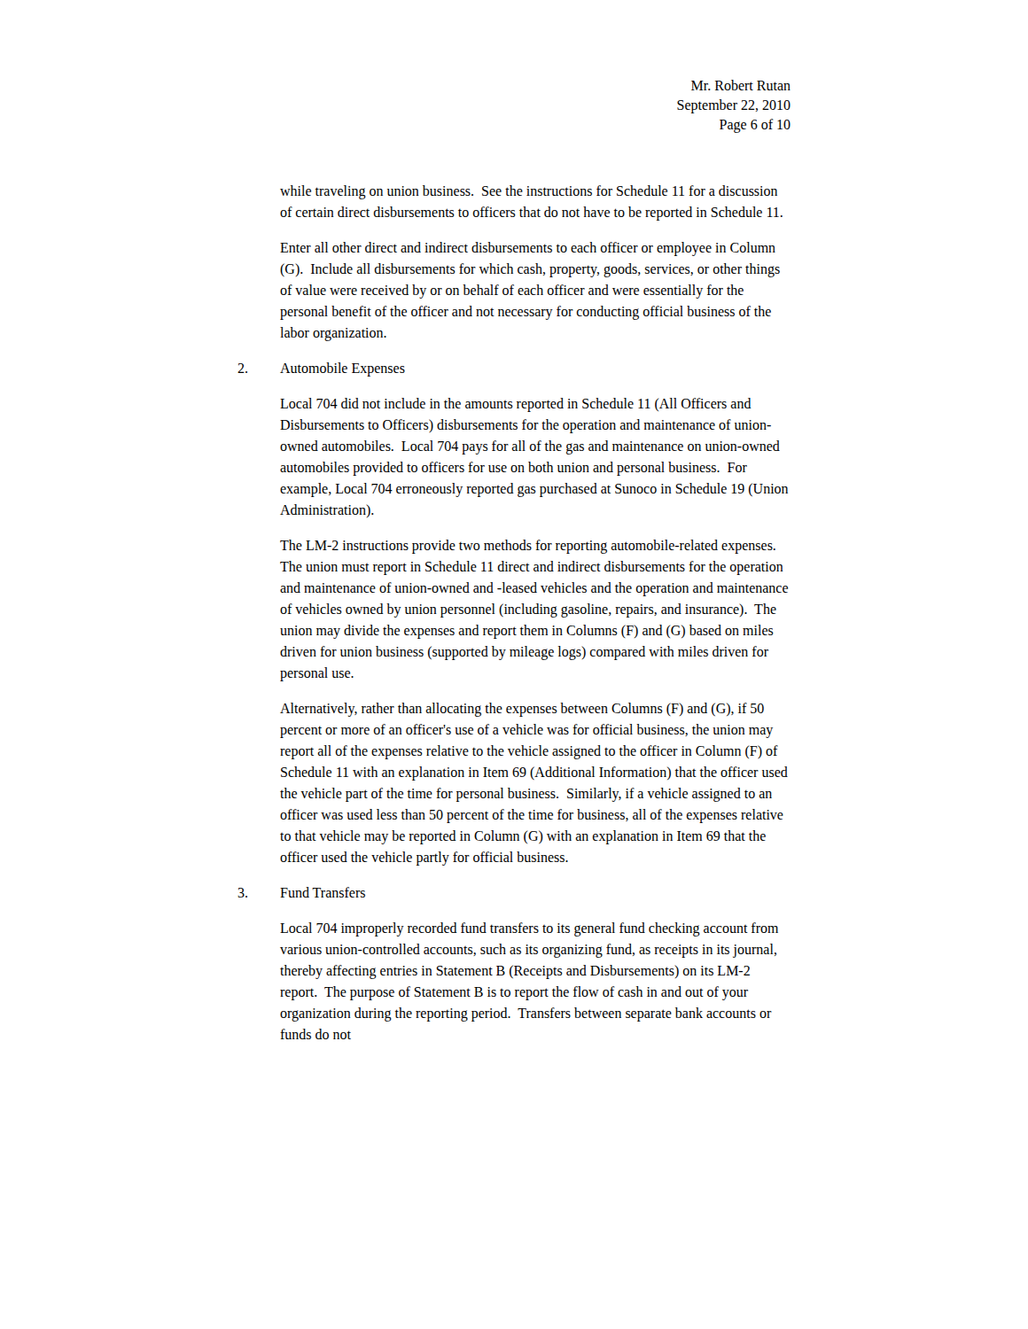Mr. Robert Rutan
September 22, 2010
Page 6 of 10
while traveling on union business. See the instructions for Schedule 11 for a discussion of certain direct disbursements to officers that do not have to be reported in Schedule 11.
Enter all other direct and indirect disbursements to each officer or employee in Column (G). Include all disbursements for which cash, property, goods, services, or other things of value were received by or on behalf of each officer and were essentially for the personal benefit of the officer and not necessary for conducting official business of the labor organization.
2. Automobile Expenses
Local 704 did not include in the amounts reported in Schedule 11 (All Officers and Disbursements to Officers) disbursements for the operation and maintenance of union-owned automobiles. Local 704 pays for all of the gas and maintenance on union-owned automobiles provided to officers for use on both union and personal business. For example, Local 704 erroneously reported gas purchased at Sunoco in Schedule 19 (Union Administration).
The LM-2 instructions provide two methods for reporting automobile-related expenses. The union must report in Schedule 11 direct and indirect disbursements for the operation and maintenance of union-owned and -leased vehicles and the operation and maintenance of vehicles owned by union personnel (including gasoline, repairs, and insurance). The union may divide the expenses and report them in Columns (F) and (G) based on miles driven for union business (supported by mileage logs) compared with miles driven for personal use.
Alternatively, rather than allocating the expenses between Columns (F) and (G), if 50 percent or more of an officer's use of a vehicle was for official business, the union may report all of the expenses relative to the vehicle assigned to the officer in Column (F) of Schedule 11 with an explanation in Item 69 (Additional Information) that the officer used the vehicle part of the time for personal business. Similarly, if a vehicle assigned to an officer was used less than 50 percent of the time for business, all of the expenses relative to that vehicle may be reported in Column (G) with an explanation in Item 69 that the officer used the vehicle partly for official business.
3. Fund Transfers
Local 704 improperly recorded fund transfers to its general fund checking account from various union-controlled accounts, such as its organizing fund, as receipts in its journal, thereby affecting entries in Statement B (Receipts and Disbursements) on its LM-2 report. The purpose of Statement B is to report the flow of cash in and out of your organization during the reporting period. Transfers between separate bank accounts or funds do not